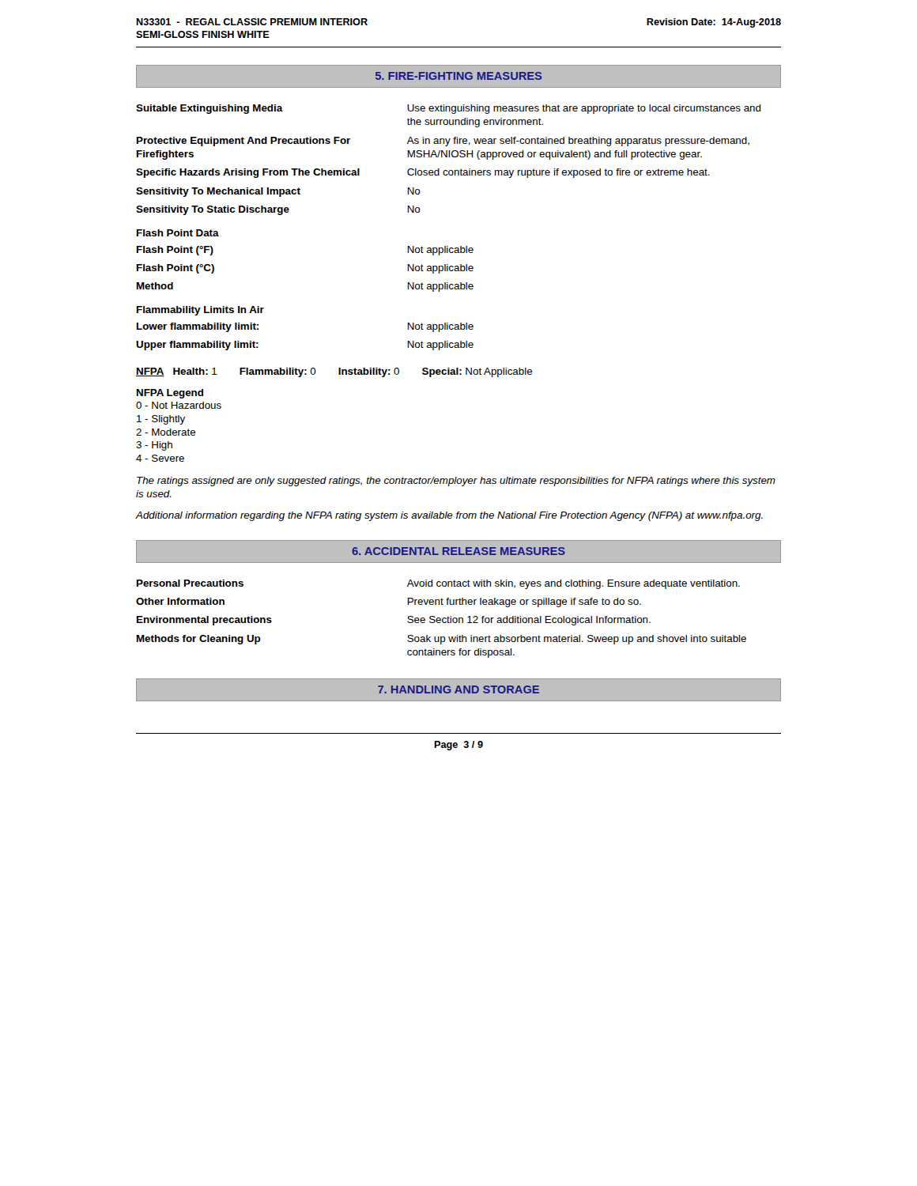N33301 - REGAL CLASSIC PREMIUM INTERIOR
SEMI-GLOSS FINISH WHITE
Revision Date: 14-Aug-2018
5. FIRE-FIGHTING MEASURES
| Suitable Extinguishing Media | Use extinguishing measures that are appropriate to local circumstances and the surrounding environment. |
| Protective Equipment And Precautions For Firefighters | As in any fire, wear self-contained breathing apparatus pressure-demand, MSHA/NIOSH (approved or equivalent) and full protective gear. |
| Specific Hazards Arising From The Chemical | Closed containers may rupture if exposed to fire or extreme heat. |
| Sensitivity To Mechanical Impact | No |
| Sensitivity To Static Discharge | No |
Flash Point Data
| Flash Point (°F) | Not applicable |
| Flash Point (°C) | Not applicable |
| Method | Not applicable |
Flammability Limits In Air
| Lower flammability limit: | Not applicable |
| Upper flammability limit: | Not applicable |
NFPA Health: 1
Flammability: 0
Instability: 0
Special: Not Applicable
NFPA Legend
0 - Not Hazardous
1 - Slightly
2 - Moderate
3 - High
4 - Severe
The ratings assigned are only suggested ratings, the contractor/employer has ultimate responsibilities for NFPA ratings where this system is used.
Additional information regarding the NFPA rating system is available from the National Fire Protection Agency (NFPA) at www.nfpa.org.
6. ACCIDENTAL RELEASE MEASURES
| Personal Precautions | Avoid contact with skin, eyes and clothing. Ensure adequate ventilation. |
| Other Information | Prevent further leakage or spillage if safe to do so. |
| Environmental precautions | See Section 12 for additional Ecological Information. |
| Methods for Cleaning Up | Soak up with inert absorbent material. Sweep up and shovel into suitable containers for disposal. |
7. HANDLING AND STORAGE
Page 3 / 9